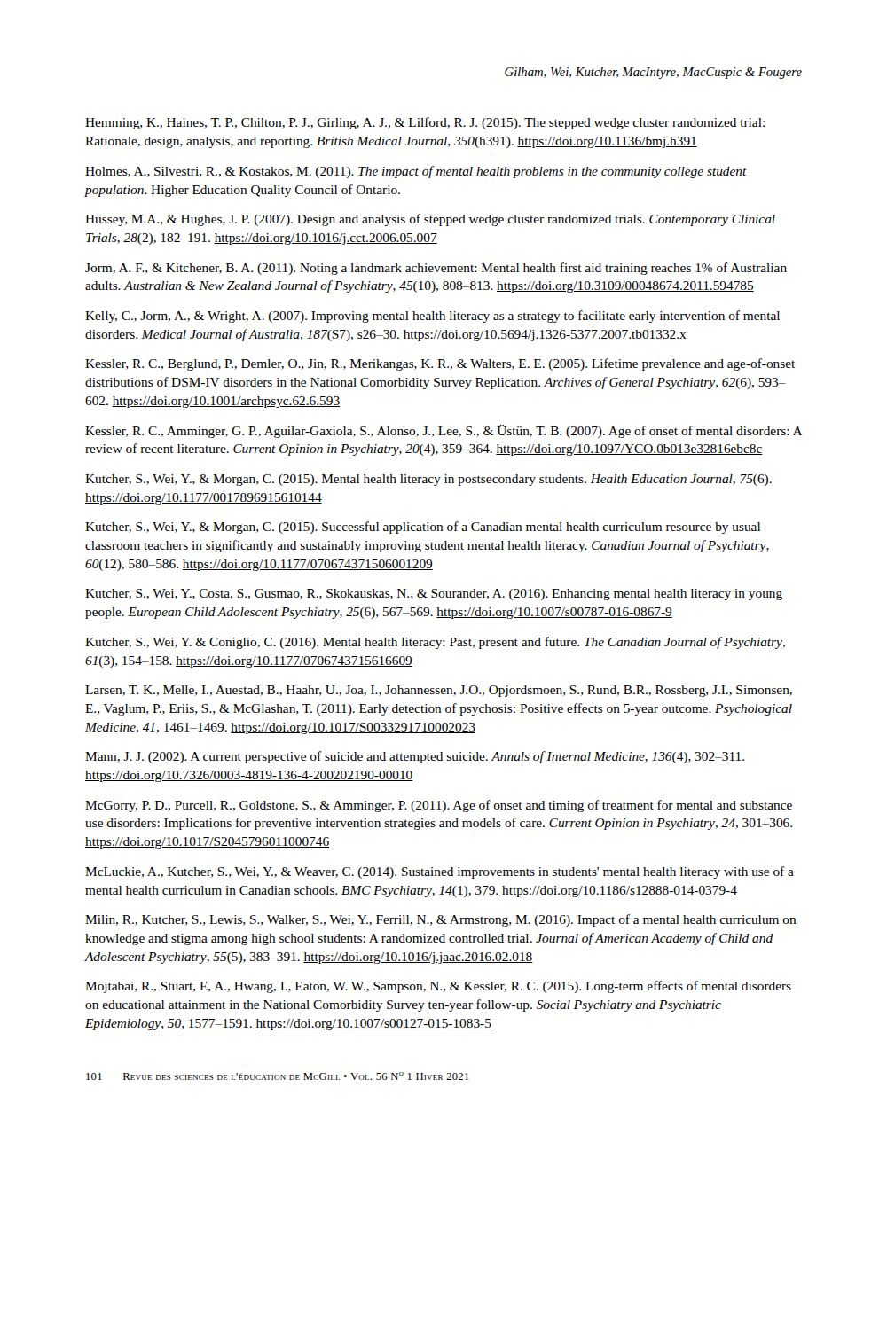Gilham, Wei, Kutcher, MacIntyre, MacCuspic & Fougere
Hemming, K., Haines, T. P., Chilton, P. J., Girling, A. J., & Lilford, R. J. (2015). The stepped wedge cluster randomized trial: Rationale, design, analysis, and reporting. British Medical Journal, 350(h391). https://doi.org/10.1136/bmj.h391
Holmes, A., Silvestri, R., & Kostakos, M. (2011). The impact of mental health problems in the community college student population. Higher Education Quality Council of Ontario.
Hussey, M.A., & Hughes, J. P. (2007). Design and analysis of stepped wedge cluster randomized trials. Contemporary Clinical Trials, 28(2), 182–191. https://doi.org/10.1016/j.cct.2006.05.007
Jorm, A. F., & Kitchener, B. A. (2011). Noting a landmark achievement: Mental health first aid training reaches 1% of Australian adults. Australian & New Zealand Journal of Psychiatry, 45(10), 808–813. https://doi.org/10.3109/00048674.2011.594785
Kelly, C., Jorm, A., & Wright, A. (2007). Improving mental health literacy as a strategy to facilitate early intervention of mental disorders. Medical Journal of Australia, 187(S7), s26–30. https://doi.org/10.5694/j.1326-5377.2007.tb01332.x
Kessler, R. C., Berglund, P., Demler, O., Jin, R., Merikangas, K. R., & Walters, E. E. (2005). Lifetime prevalence and age-of-onset distributions of DSM-IV disorders in the National Comorbidity Survey Replication. Archives of General Psychiatry, 62(6), 593–602. https://doi.org/10.1001/archpsyc.62.6.593
Kessler, R. C., Amminger, G. P., Aguilar-Gaxiola, S., Alonso, J., Lee, S., & Üstün, T. B. (2007). Age of onset of mental disorders: A review of recent literature. Current Opinion in Psychiatry, 20(4), 359–364. https://doi.org/10.1097/YCO.0b013e32816ebc8c
Kutcher, S., Wei, Y., & Morgan, C. (2015). Mental health literacy in postsecondary students. Health Education Journal, 75(6). https://doi.org/10.1177/0017896915610144
Kutcher, S., Wei, Y., & Morgan, C. (2015). Successful application of a Canadian mental health curriculum resource by usual classroom teachers in significantly and sustainably improving student mental health literacy. Canadian Journal of Psychiatry, 60(12), 580–586. https://doi.org/10.1177/070674371506001209
Kutcher, S., Wei, Y., Costa, S., Gusmao, R., Skokauskas, N., & Sourander, A. (2016). Enhancing mental health literacy in young people. European Child Adolescent Psychiatry, 25(6), 567–569. https://doi.org/10.1007/s00787-016-0867-9
Kutcher, S., Wei, Y. & Coniglio, C. (2016). Mental health literacy: Past, present and future. The Canadian Journal of Psychiatry, 61(3), 154–158. https://doi.org/10.1177/0706743715616609
Larsen, T. K., Melle, I., Auestad, B., Haahr, U., Joa, I., Johannessen, J.O., Opjordsmoen, S., Rund, B.R., Rossberg, J.I., Simonsen, E., Vaglum, P., Eriis, S., & McGlashan, T. (2011). Early detection of psychosis: Positive effects on 5-year outcome. Psychological Medicine, 41, 1461–1469. https://doi.org/10.1017/S0033291710002023
Mann, J. J. (2002). A current perspective of suicide and attempted suicide. Annals of Internal Medicine, 136(4), 302–311. https://doi.org/10.7326/0003-4819-136-4-200202190-00010
McGorry, P. D., Purcell, R., Goldstone, S., & Amminger, P. (2011). Age of onset and timing of treatment for mental and substance use disorders: Implications for preventive intervention strategies and models of care. Current Opinion in Psychiatry, 24, 301–306. https://doi.org/10.1017/S2045796011000746
McLuckie, A., Kutcher, S., Wei, Y., & Weaver, C. (2014). Sustained improvements in students' mental health literacy with use of a mental health curriculum in Canadian schools. BMC Psychiatry, 14(1), 379. https://doi.org/10.1186/s12888-014-0379-4
Milin, R., Kutcher, S., Lewis, S., Walker, S., Wei, Y., Ferrill, N., & Armstrong, M. (2016). Impact of a mental health curriculum on knowledge and stigma among high school students: A randomized controlled trial. Journal of American Academy of Child and Adolescent Psychiatry, 55(5), 383–391. https://doi.org/10.1016/j.jaac.2016.02.018
Mojtabai, R., Stuart, E, A., Hwang, I., Eaton, W. W., Sampson, N., & Kessler, R. C. (2015). Long-term effects of mental disorders on educational attainment in the National Comorbidity Survey ten-year follow-up. Social Psychiatry and Psychiatric Epidemiology, 50, 1577–1591. https://doi.org/10.1007/s00127-015-1083-5
101 Revue des sciences de l'éducation de McGill • Vol. 56 No 1 Hiver 2021